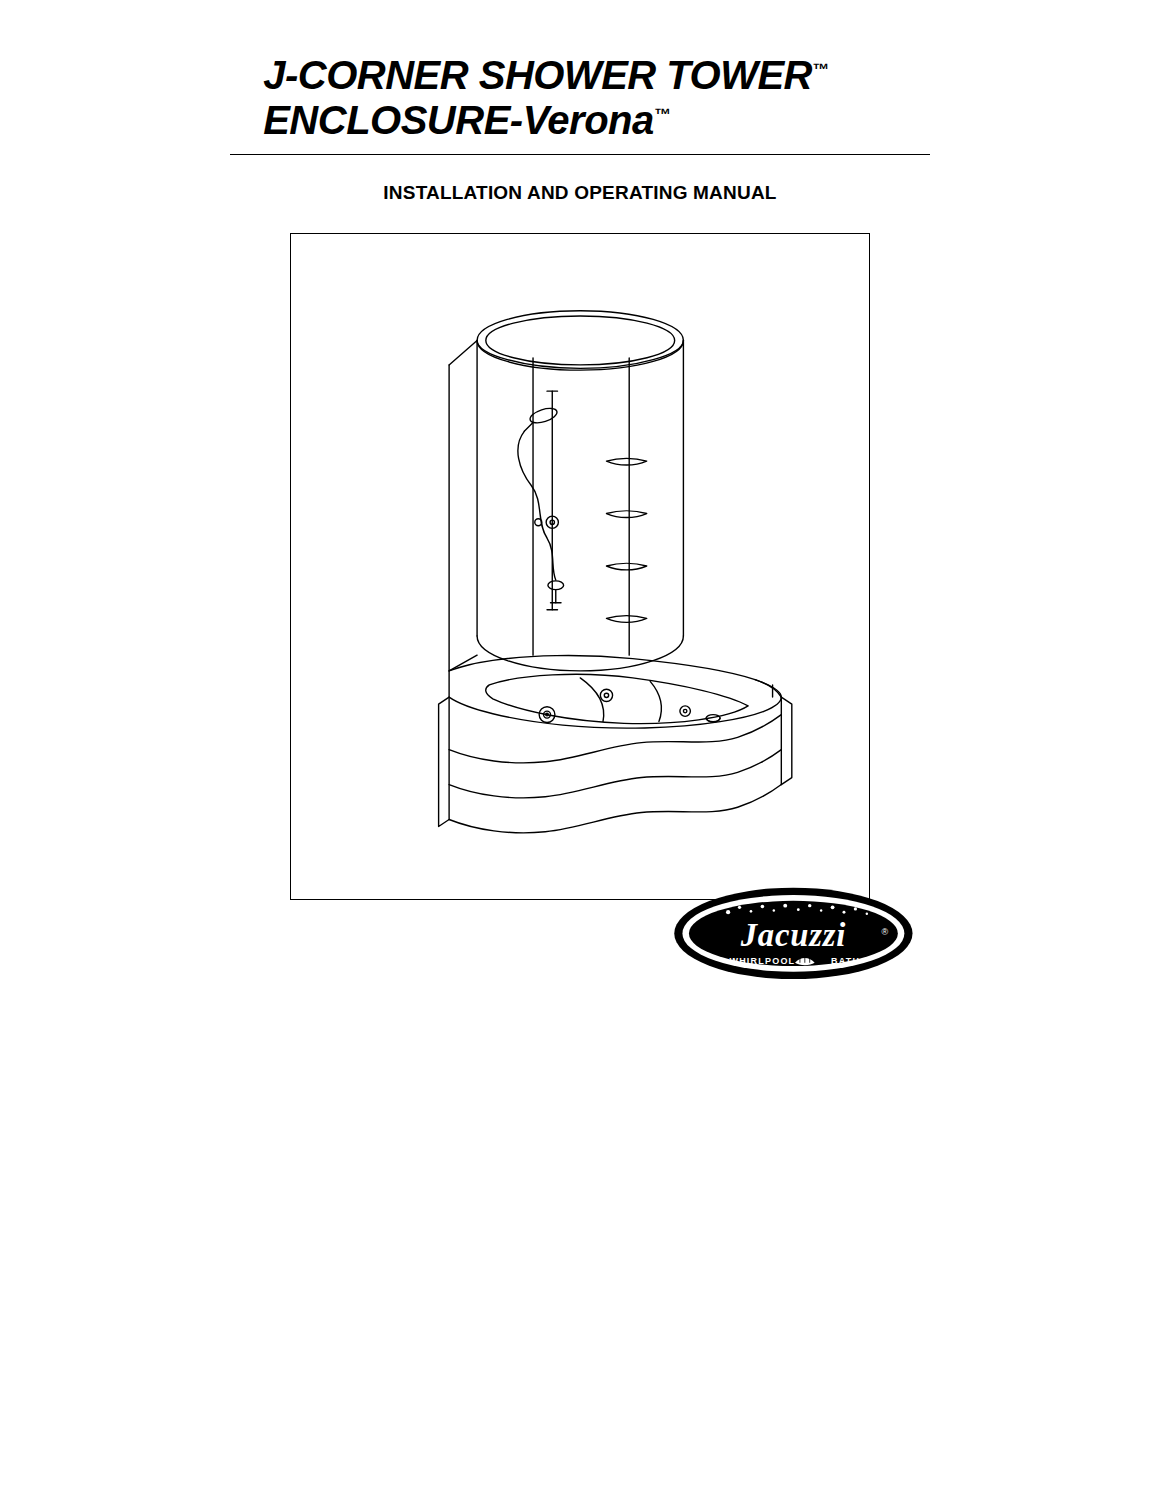J-CORNER SHOWER TOWER™ ENCLOSURE-Verona™
INSTALLATION AND OPERATING MANUAL
Jacuzzi ® WHIRLPOOL BATH